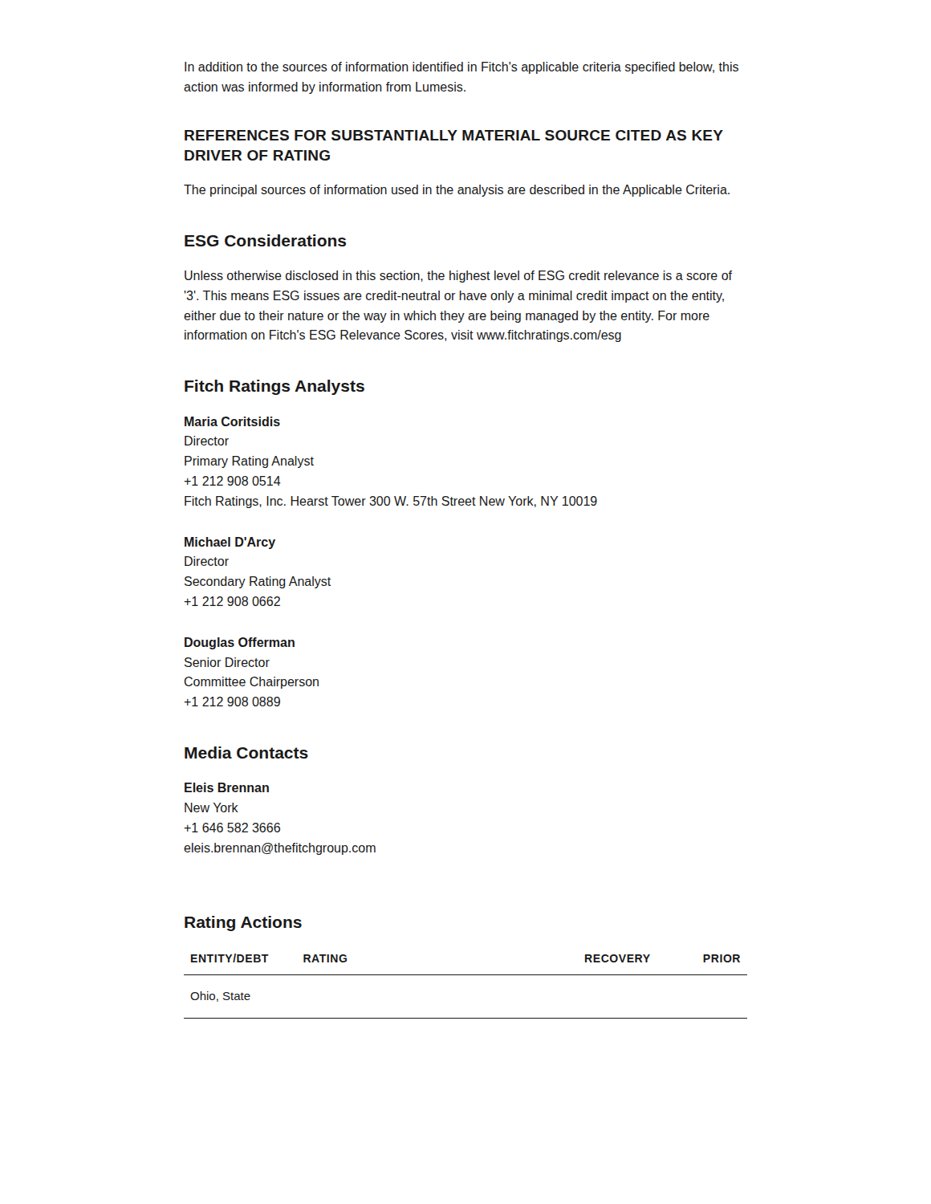In addition to the sources of information identified in Fitch's applicable criteria specified below, this action was informed by information from Lumesis.
REFERENCES FOR SUBSTANTIALLY MATERIAL SOURCE CITED AS KEY DRIVER OF RATING
The principal sources of information used in the analysis are described in the Applicable Criteria.
ESG Considerations
Unless otherwise disclosed in this section, the highest level of ESG credit relevance is a score of '3'. This means ESG issues are credit-neutral or have only a minimal credit impact on the entity, either due to their nature or the way in which they are being managed by the entity. For more information on Fitch's ESG Relevance Scores, visit www.fitchratings.com/esg
Fitch Ratings Analysts
Maria Coritsidis Director Primary Rating Analyst +1 212 908 0514 Fitch Ratings, Inc. Hearst Tower 300 W. 57th Street New York, NY 10019
Michael D'Arcy Director Secondary Rating Analyst +1 212 908 0662
Douglas Offerman Senior Director Committee Chairperson +1 212 908 0889
Media Contacts
Eleis Brennan New York +1 646 582 3666 eleis.brennan@thefitchgroup.com
Rating Actions
| ENTITY/DEBT | RATING | RECOVERY | PRIOR |
| --- | --- | --- | --- |
| Ohio, State | | | |